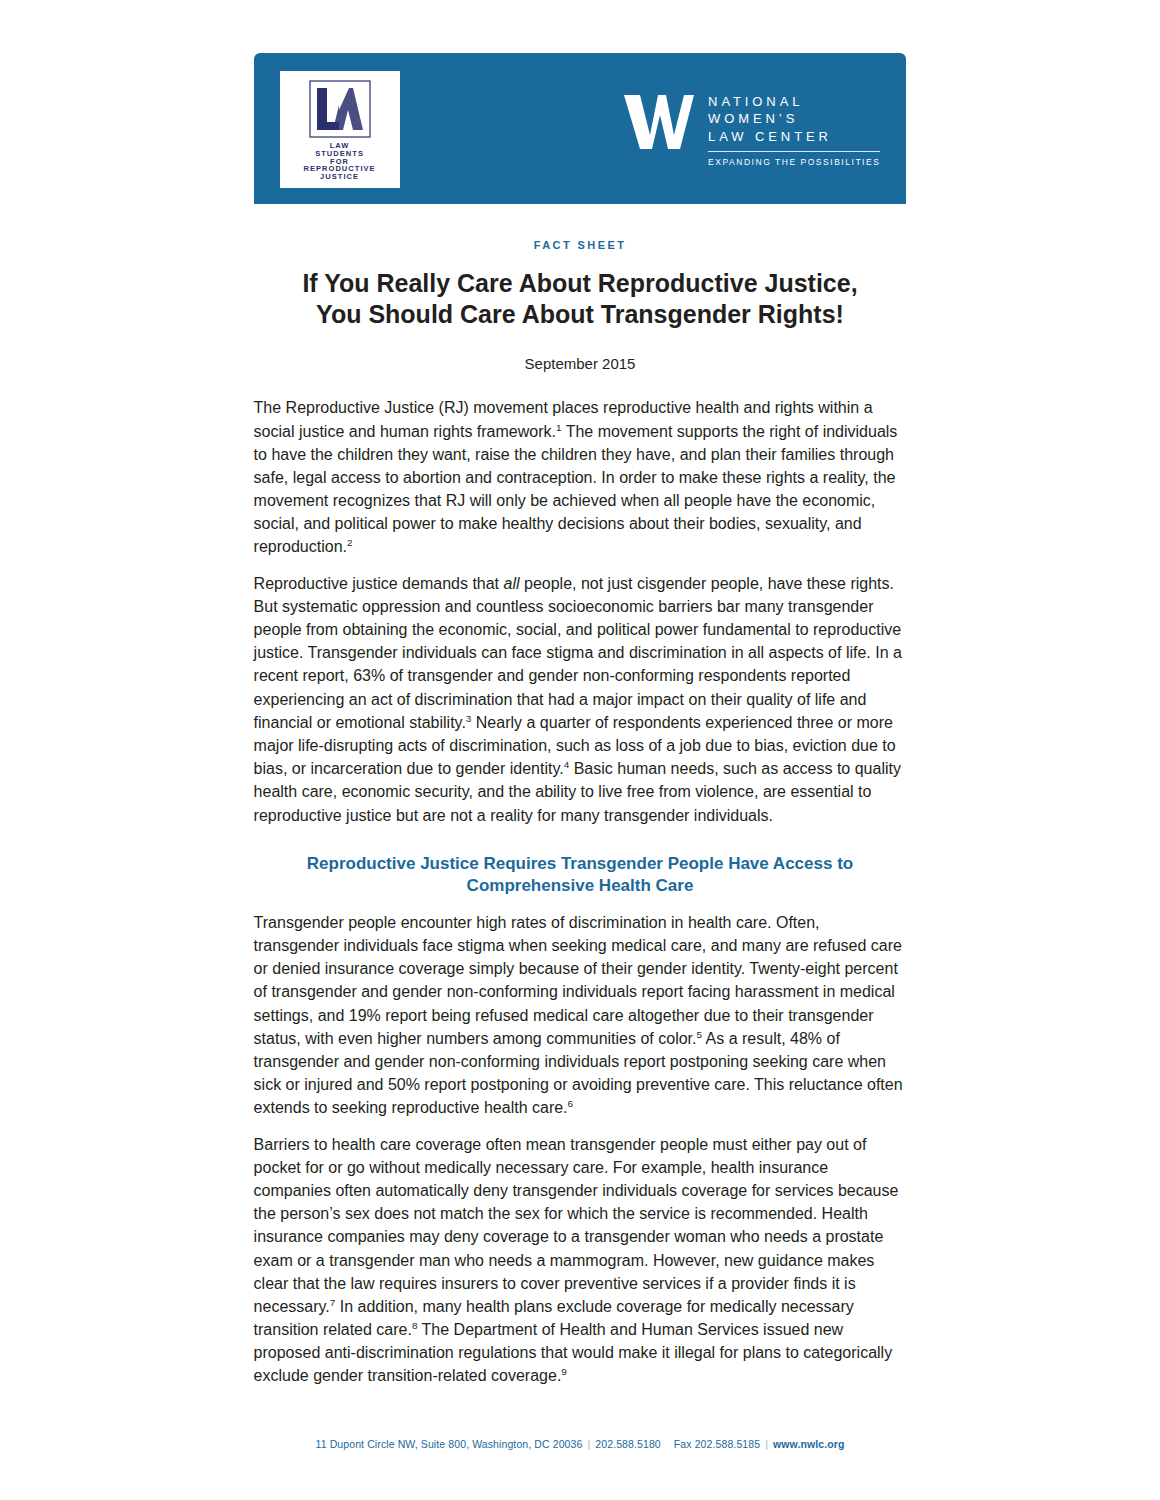Law Students for Reproductive Justice
National
Women’s
Law Center
Expanding the Possibilities
Fact Sheet
If You Really Care About Reproductive Justice,
You Should Care About Transgender Rights!
September 2015
The Reproductive Justice (RJ) movement places reproductive health and rights within a social justice and human rights framework.1 The movement supports the right of individuals to have the children they want, raise the children they have, and plan their families through safe, legal access to abortion and contraception. In order to make these rights a reality, the movement recognizes that RJ will only be achieved when all people have the economic, social, and political power to make healthy decisions about their bodies, sexuality, and reproduction.2
Reproductive justice demands that all people, not just cisgender people, have these rights. But systematic oppression and countless socioeconomic barriers bar many transgender people from obtaining the economic, social, and political power fundamental to reproductive justice. Transgender individuals can face stigma and discrimination in all aspects of life. In a recent report, 63% of transgender and gender non-conforming respondents reported experiencing an act of discrimination that had a major impact on their quality of life and financial or emotional stability.3 Nearly a quarter of respondents experienced three or more major life-disrupting acts of discrimination, such as loss of a job due to bias, eviction due to bias, or incarceration due to gender identity.4 Basic human needs, such as access to quality health care, economic security, and the ability to live free from violence, are essential to reproductive justice but are not a reality for many transgender individuals.
Reproductive Justice Requires Transgender People Have Access to
Comprehensive Health Care
Transgender people encounter high rates of discrimination in health care. Often, transgender individuals face stigma when seeking medical care, and many are refused care or denied insurance coverage simply because of their gender identity. Twenty-eight percent of transgender and gender non-conforming individuals report facing harassment in medical settings, and 19% report being refused medical care altogether due to their transgender status, with even higher numbers among communities of color.5 As a result, 48% of transgender and gender non-conforming individuals report postponing seeking care when sick or injured and 50% report postponing or avoiding preventive care. This reluctance often extends to seeking reproductive health care.6
Barriers to health care coverage often mean transgender people must either pay out of pocket for or go without medically necessary care. For example, health insurance companies often automatically deny transgender individuals coverage for services because the person’s sex does not match the sex for which the service is recommended. Health insurance companies may deny coverage to a transgender woman who needs a prostate exam or a transgender man who needs a mammogram. However, new guidance makes clear that the law requires insurers to cover preventive services if a provider finds it is necessary.7 In addition, many health plans exclude coverage for medically necessary transition related care.8 The Department of Health and Human Services issued new proposed anti-discrimination regulations that would make it illegal for plans to categorically exclude gender transition-related coverage.9
11 Dupont Circle NW, Suite 800, Washington, DC 20036|202.588.5180 Fax 202.588.5185|www.nwlc.org